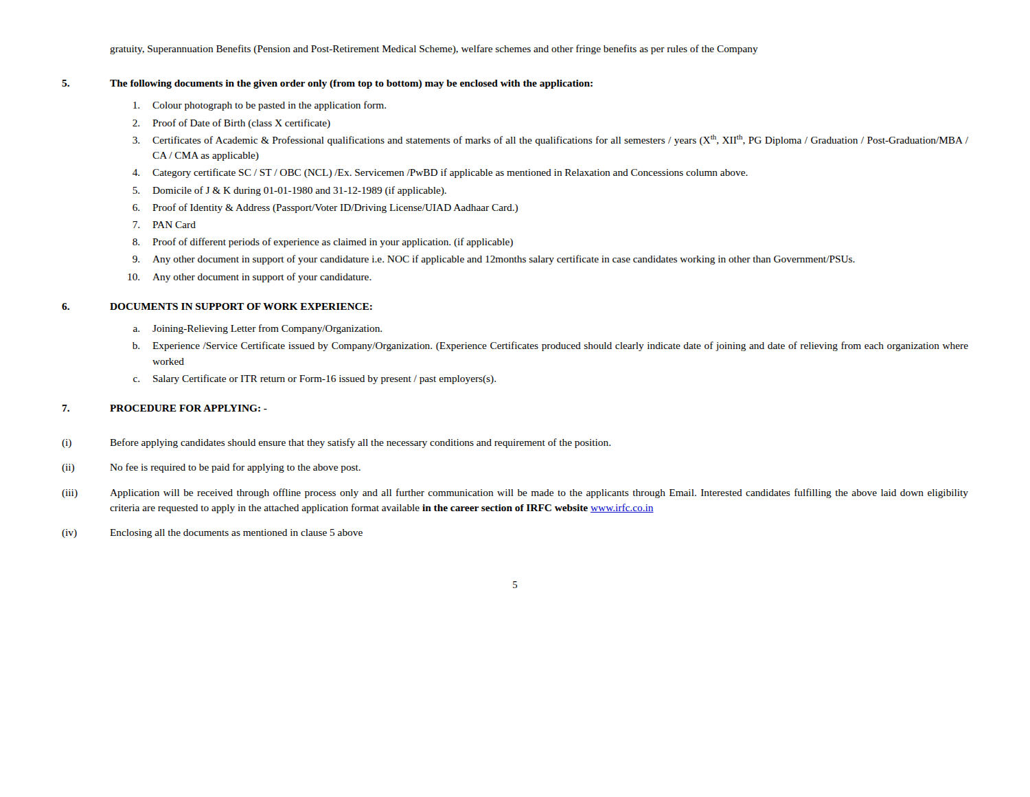gratuity, Superannuation Benefits (Pension and Post-Retirement Medical Scheme), welfare schemes and other fringe benefits as per rules of the Company
5.
The following documents in the given order only (from top to bottom) may be enclosed with the application:
Colour photograph to be pasted in the application form.
Proof of Date of Birth (class X certificate)
Certificates of Academic & Professional qualifications and statements of marks of all the qualifications for all semesters / years (Xth, XIIth, PG Diploma / Graduation / Post-Graduation/MBA / CA / CMA as applicable)
Category certificate SC / ST / OBC (NCL) /Ex. Servicemen /PwBD if applicable as mentioned in Relaxation and Concessions column above.
Domicile of J & K during 01-01-1980 and 31-12-1989 (if applicable).
Proof of Identity & Address (Passport/Voter ID/Driving License/UIAD Aadhaar Card.)
PAN Card
Proof of different periods of experience as claimed in your application. (if applicable)
Any other document in support of your candidature i.e. NOC if applicable and 12months salary certificate in case candidates working in other than Government/PSUs.
Any other document in support of your candidature.
6.
DOCUMENTS IN SUPPORT OF WORK EXPERIENCE:
Joining-Relieving Letter from Company/Organization.
Experience /Service Certificate issued by Company/Organization. (Experience Certificates produced should clearly indicate date of joining and date of relieving from each organization where worked
Salary Certificate or ITR return or Form-16 issued by present / past employers(s).
7.
PROCEDURE FOR APPLYING: -
(i)
Before applying candidates should ensure that they satisfy all the necessary conditions and requirement of the position.
(ii)
No fee is required to be paid for applying to the above post.
(iii)
Application will be received through offline process only and all further communication will be made to the applicants through Email. Interested candidates fulfilling the above laid down eligibility criteria are requested to apply in the attached application format available in the career section of IRFC website www.irfc.co.in
(iv)
Enclosing all the documents as mentioned in clause 5 above
5